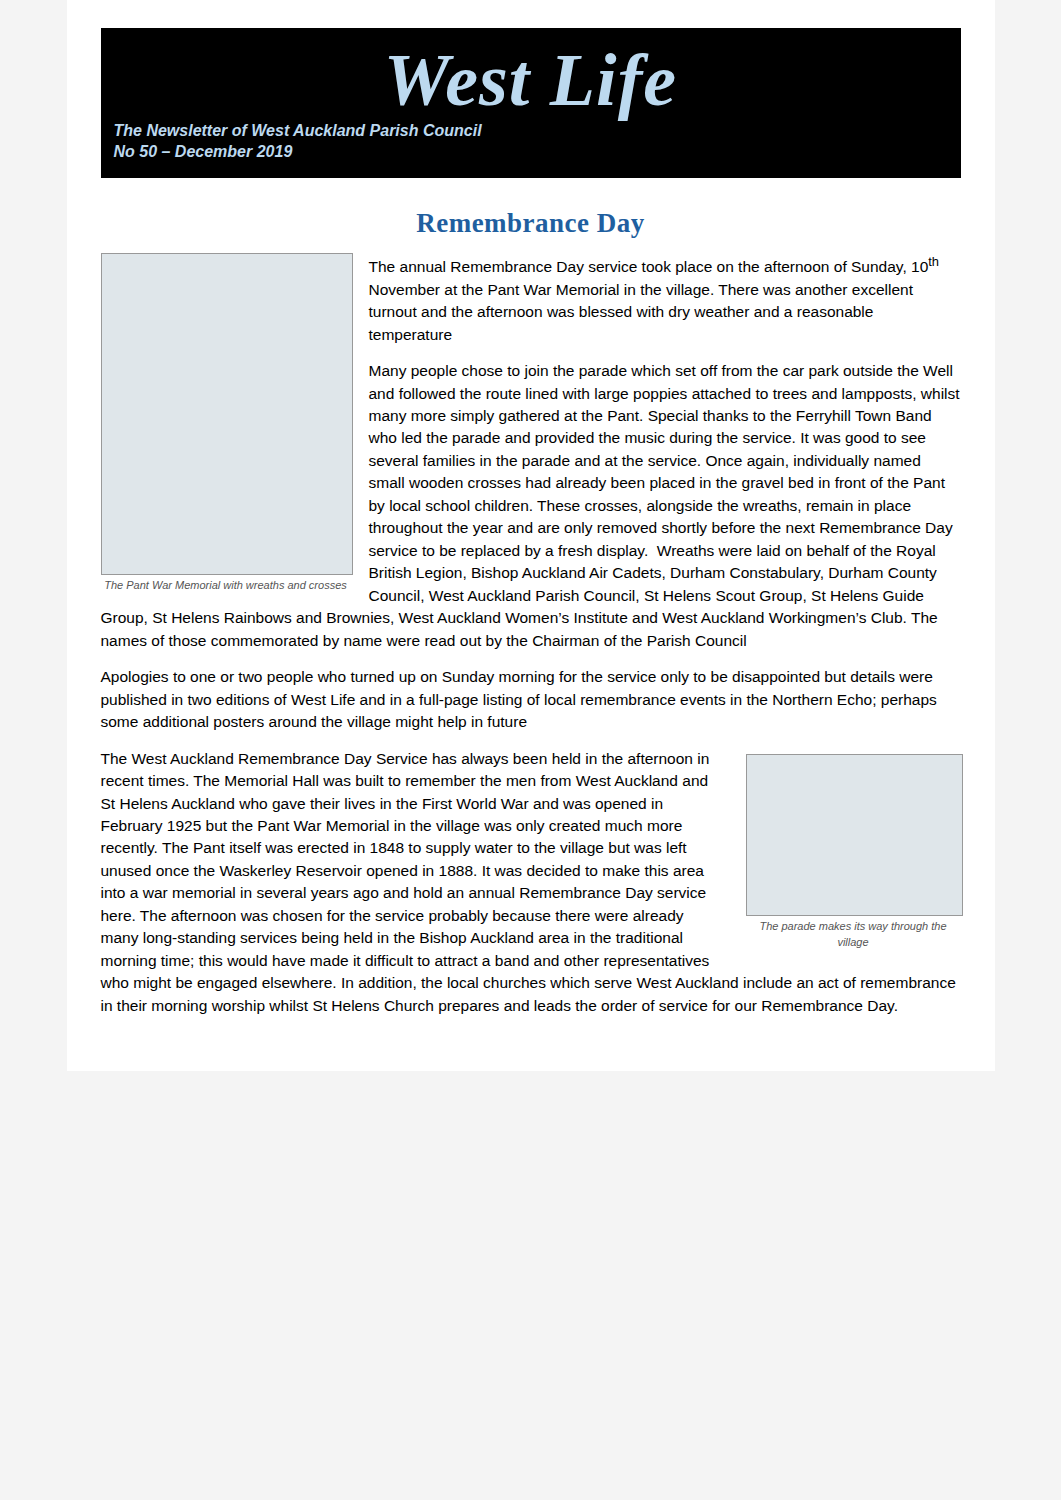West Life
The Newsletter of West Auckland Parish Council
No 50 – December 2019
Remembrance Day
The Pant War Memorial with wreaths and crosses
The annual Remembrance Day service took place on the afternoon of Sunday, 10th November at the Pant War Memorial in the village. There was another excellent turnout and the afternoon was blessed with dry weather and a reasonable temperature
Many people chose to join the parade which set off from the car park outside the Well and followed the route lined with large poppies attached to trees and lampposts, whilst many more simply gathered at the Pant. Special thanks to the Ferryhill Town Band who led the parade and provided the music during the service. It was good to see several families in the parade and at the service. Once again, individually named small wooden crosses had already been placed in the gravel bed in front of the Pant by local school children. These crosses, alongside the wreaths, remain in place throughout the year and are only removed shortly before the next Remembrance Day service to be replaced by a fresh display. Wreaths were laid on behalf of the Royal British Legion, Bishop Auckland Air Cadets, Durham Constabulary, Durham County Council, West Auckland Parish Council, St Helens Scout Group, St Helens Guide Group, St Helens Rainbows and Brownies, West Auckland Women’s Institute and West Auckland Workingmen’s Club. The names of those commemorated by name were read out by the Chairman of the Parish Council
Apologies to one or two people who turned up on Sunday morning for the service only to be disappointed but details were published in two editions of West Life and in a full-page listing of local remembrance events in the Northern Echo; perhaps some additional posters around the village might help in future
The parade makes its way through the village
The West Auckland Remembrance Day Service has always been held in the afternoon in recent times. The Memorial Hall was built to remember the men from West Auckland and St Helens Auckland who gave their lives in the First World War and was opened in February 1925 but the Pant War Memorial in the village was only created much more recently. The Pant itself was erected in 1848 to supply water to the village but was left unused once the Waskerley Reservoir opened in 1888. It was decided to make this area into a war memorial in several years ago and hold an annual Remembrance Day service here. The afternoon was chosen for the service probably because there were already many long-standing services being held in the Bishop Auckland area in the traditional morning time; this would have made it difficult to attract a band and other representatives who might be engaged elsewhere. In addition, the local churches which serve West Auckland include an act of remembrance in their morning worship whilst St Helens Church prepares and leads the order of service for our Remembrance Day.